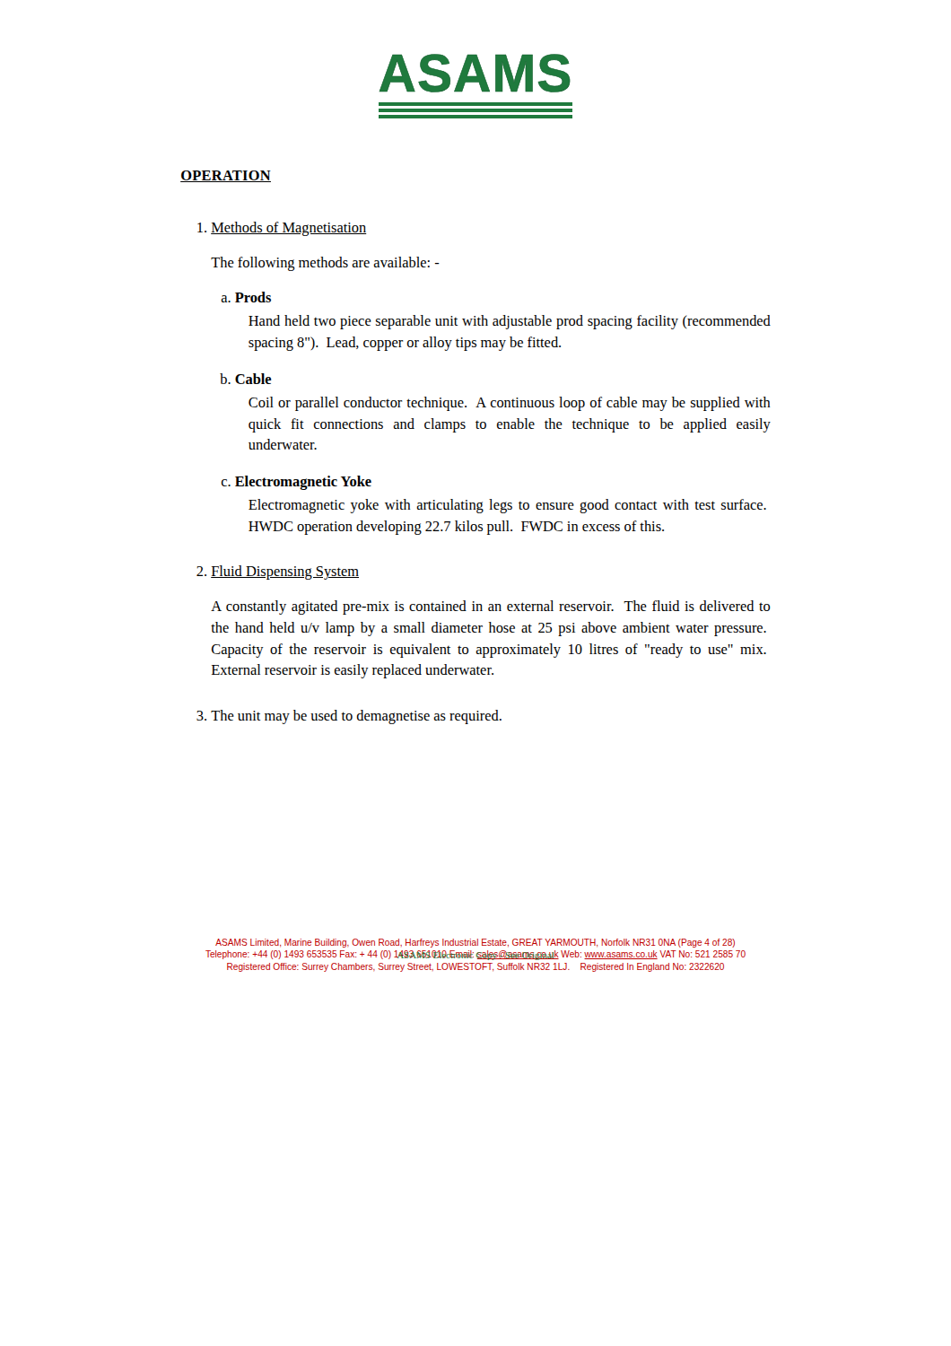ASAMS
OPERATION
Methods of Magnetisation
The following methods are available: -
Prods
Hand held two piece separable unit with adjustable prod spacing facility (recommended spacing 8"). Lead, copper or alloy tips may be fitted.
Cable
Coil or parallel conductor technique. A continuous loop of cable may be supplied with quick fit connections and clamps to enable the technique to be applied easily underwater.
Electromagnetic Yoke
Electromagnetic yoke with articulating legs to ensure good contact with test surface. HWDC operation developing 22.7 kilos pull. FWDC in excess of this.
Fluid Dispensing System
A constantly agitated pre-mix is contained in an external reservoir. The fluid is delivered to the hand held u/v lamp by a small diameter hose at 25 psi above ambient water pressure. Capacity of the reservoir is equivalent to approximately 10 litres of "ready to use" mix. External reservoir is easily replaced underwater.
The unit may be used to demagnetise as required.
ASAMS Limited, Marine Building, Owen Road, Harfreys Industrial Estate, GREAT YARMOUTH, Norfolk NR31 0NA (Page 4 of 28)
Telephone: +44 (0) 1493 653535 Fax: + 44 (0) 1493 651010 Email: sales@asams.co.uk Web: www.asams.co.uk VAT No: 521 2585 70
ASAMS Electronic Copy - See Original
Registered Office: Surrey Chambers, Surrey Street, LOWESTOFT, Suffolk NR32 1LJ. Registered In England No: 2322620